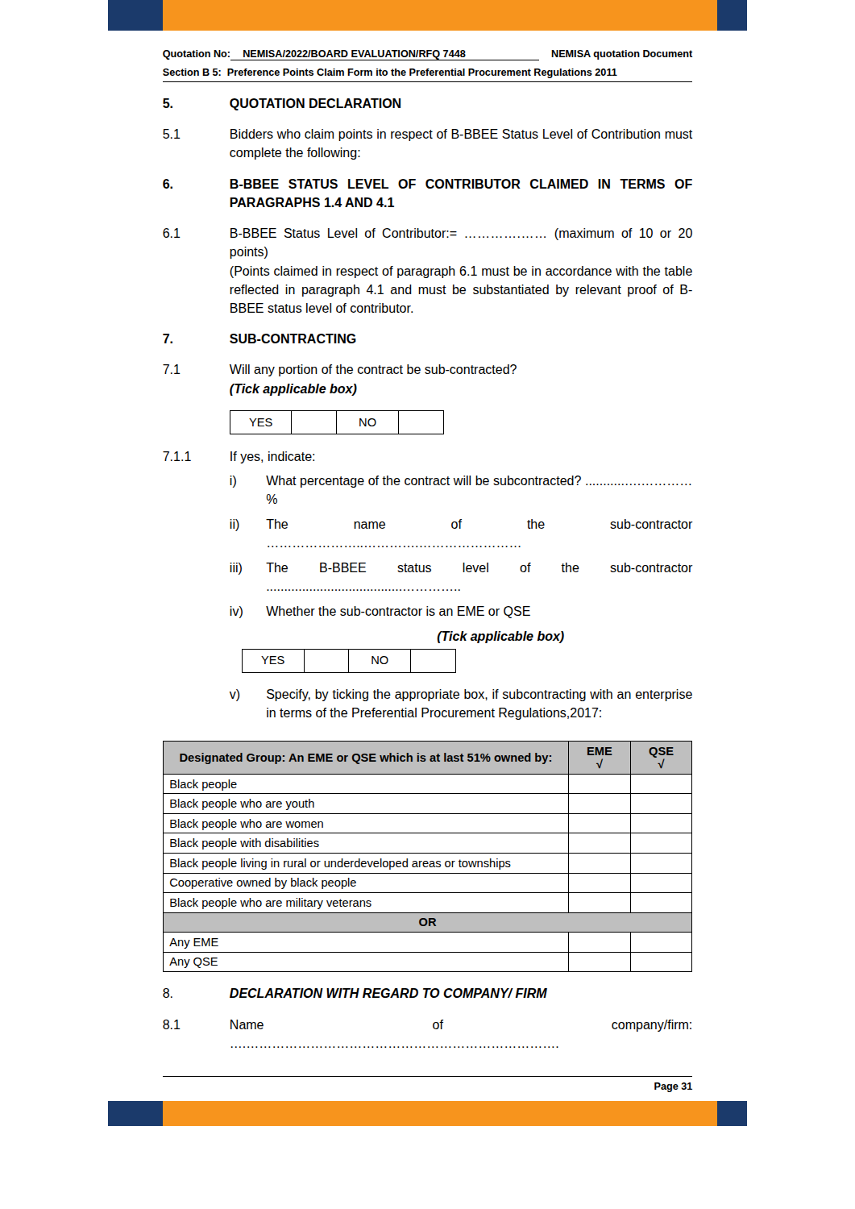Quotation No: NEMISA/2022/BOARD EVALUATION/RFQ 7448 NEMISA quotation Document
Section B 5: Preference Points Claim Form ito the Preferential Procurement Regulations 2011
5.
QUOTATION DECLARATION
5.1
Bidders who claim points in respect of B-BBEE Status Level of Contribution must complete the following:
6.
B-BBEE STATUS LEVEL OF CONTRIBUTOR CLAIMED IN TERMS OF PARAGRAPHS 1.4 AND 4.1
6.1
B-BBEE Status Level of Contributor:= ………….…… (maximum of 10 or 20 points)
(Points claimed in respect of paragraph 6.1 must be in accordance with the table reflected in paragraph 4.1 and must be substantiated by relevant proof of B-BBEE status level of contributor.
7.
SUB-CONTRACTING
7.1
Will any portion of the contract be sub-contracted?
(Tick applicable box)
| YES | | NO | |
7.1.1
If yes, indicate:
i)
What percentage of the contract will be subcontracted? ...........….…………%
ii)
The name of the sub-contractor …………………..………….……………………
iii)
The B-BBEE status level of the sub-contractor ......................................…………..
iv)
Whether the sub-contractor is an EME or QSE
(Tick applicable box)
| YES | | NO | |
v)
Specify, by ticking the appropriate box, if subcontracting with an enterprise in terms of the Preferential Procurement Regulations,2017:
| Designated Group: An EME or QSE which is at last 51% owned by: | EME √ | QSE √ |
| --- | --- | --- |
| Black people | | |
| Black people who are youth | | |
| Black people who are women | | |
| Black people with disabilities | | |
| Black people living in rural or underdeveloped areas or townships | | |
| Cooperative owned by black people | | |
| Black people who are military veterans | | |
| OR |
| Any EME | | |
| Any QSE | | |
8.
DECLARATION WITH REGARD TO COMPANY/ FIRM
8.1
Name of company/firm: ….……………………………………………………………….
Page 31